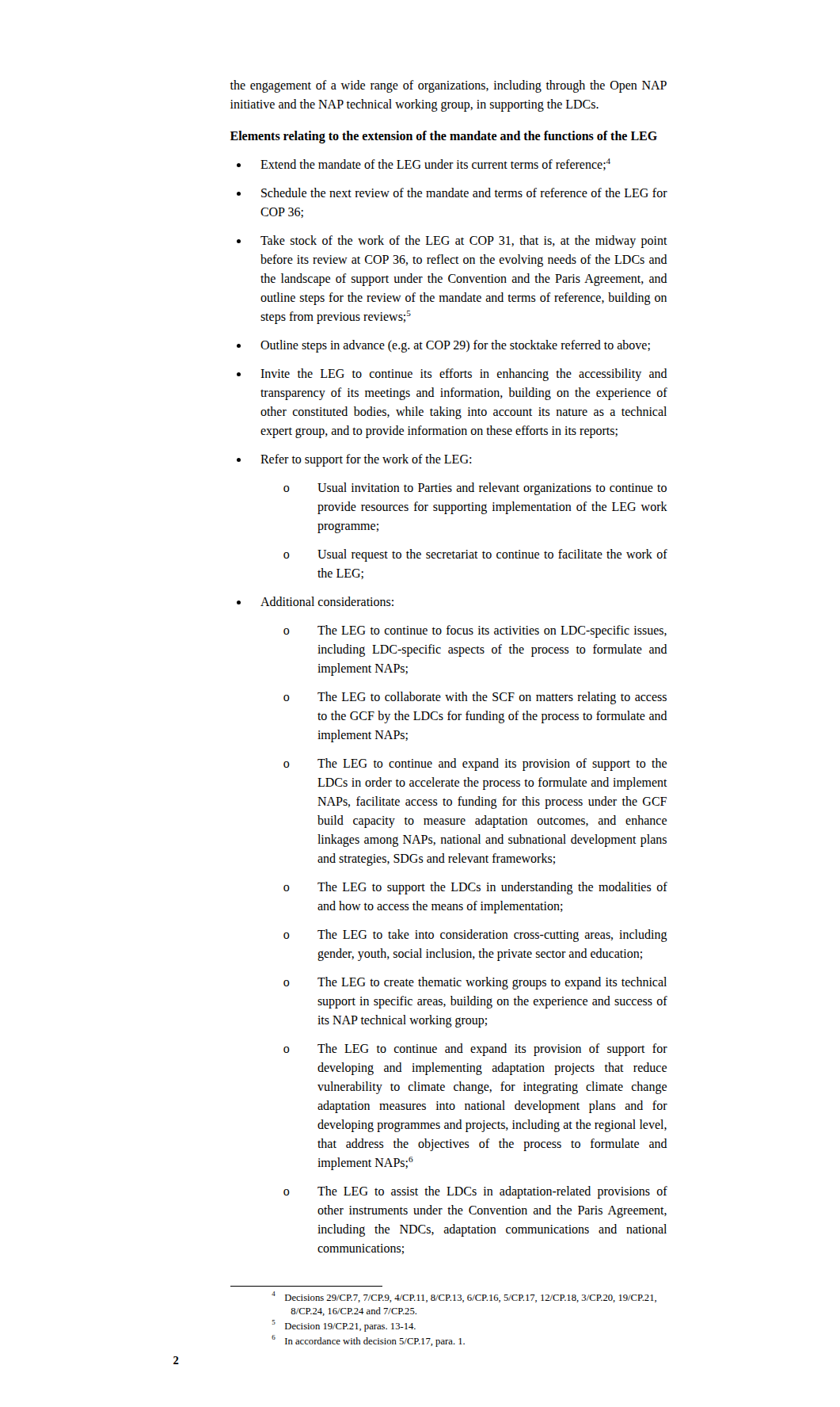the engagement of a wide range of organizations, including through the Open NAP initiative and the NAP technical working group, in supporting the LDCs.
Elements relating to the extension of the mandate and the functions of the LEG
Extend the mandate of the LEG under its current terms of reference;4
Schedule the next review of the mandate and terms of reference of the LEG for COP 36;
Take stock of the work of the LEG at COP 31, that is, at the midway point before its review at COP 36, to reflect on the evolving needs of the LDCs and the landscape of support under the Convention and the Paris Agreement, and outline steps for the review of the mandate and terms of reference, building on steps from previous reviews;5
Outline steps in advance (e.g. at COP 29) for the stocktake referred to above;
Invite the LEG to continue its efforts in enhancing the accessibility and transparency of its meetings and information, building on the experience of other constituted bodies, while taking into account its nature as a technical expert group, and to provide information on these efforts in its reports;
Refer to support for the work of the LEG:
Usual invitation to Parties and relevant organizations to continue to provide resources for supporting implementation of the LEG work programme;
Usual request to the secretariat to continue to facilitate the work of the LEG;
Additional considerations:
The LEG to continue to focus its activities on LDC-specific issues, including LDC-specific aspects of the process to formulate and implement NAPs;
The LEG to collaborate with the SCF on matters relating to access to the GCF by the LDCs for funding of the process to formulate and implement NAPs;
The LEG to continue and expand its provision of support to the LDCs in order to accelerate the process to formulate and implement NAPs, facilitate access to funding for this process under the GCF build capacity to measure adaptation outcomes, and enhance linkages among NAPs, national and subnational development plans and strategies, SDGs and relevant frameworks;
The LEG to support the LDCs in understanding the modalities of and how to access the means of implementation;
The LEG to take into consideration cross-cutting areas, including gender, youth, social inclusion, the private sector and education;
The LEG to create thematic working groups to expand its technical support in specific areas, building on the experience and success of its NAP technical working group;
The LEG to continue and expand its provision of support for developing and implementing adaptation projects that reduce vulnerability to climate change, for integrating climate change adaptation measures into national development plans and for developing programmes and projects, including at the regional level, that address the objectives of the process to formulate and implement NAPs;6
The LEG to assist the LDCs in adaptation-related provisions of other instruments under the Convention and the Paris Agreement, including the NDCs, adaptation communications and national communications;
4Decisions 29/CP.7, 7/CP.9, 4/CP.11, 8/CP.13, 6/CP.16, 5/CP.17, 12/CP.18, 3/CP.20, 19/CP.21, 8/CP.24, 16/CP.24 and 7/CP.25.
5Decision 19/CP.21, paras. 13-14.
6In accordance with decision 5/CP.17, para. 1.
2